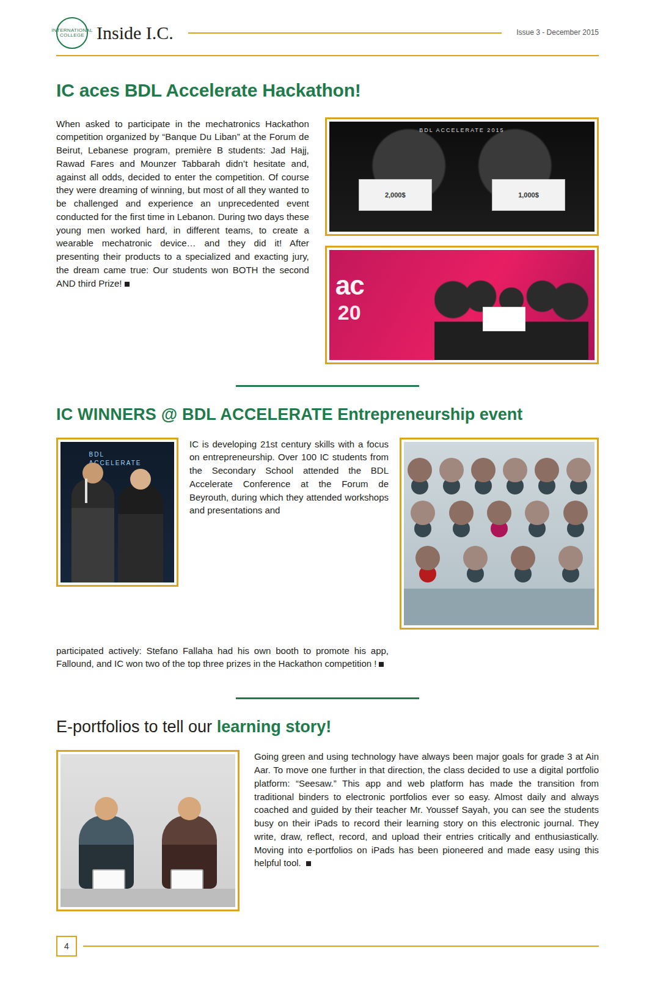INTERNATIONAL
COLLEGE
Inside I.C.
Issue 3 - December 2015
IC aces BDL Accelerate Hackathon!
When asked to participate in the mechatronics Hackathon competition organized by “Banque Du Liban” at the Forum de Beirut, Lebanese program, première B students: Jad Hajj, Rawad Fares and Mounzer Tabbarah didn’t hesitate and, against all odds, decided to enter the competition. Of course they were dreaming of winning, but most of all they wanted to be challenged and experience an unprecedented event conducted for the first time in Lebanon. During two days these young men worked hard, in different teams, to create a wearable mechatronic device… and they did it! After presenting their products to a specialized and exacting jury, the dream came true: Our students won BOTH the second AND third Prize!
BDL ACCELERATE 2015
2,000$
1,000$
ac
20
IC WINNERS @ BDL ACCELERATE Entrepreneurship event
BDL ACCELERATE
IC is developing 21st century skills with a focus on entrepreneurship. Over 100 IC students from the Secondary School attended the BDL Accelerate Conference at the Forum de Beyrouth, during which they attended workshops and presentations and
participated actively: Stefano Fallaha had his own booth to promote his app, Fallound, and IC won two of the top three prizes in the Hackathon competition !
E-portfolios to tell our learning story!
Going green and using technology have always been major goals for grade 3 at Ain Aar. To move one further in that direction, the class decided to use a digital portfolio platform: “Seesaw.” This app and web platform has made the transition from traditional binders to electronic portfolios ever so easy. Almost daily and always coached and guided by their teacher Mr. Youssef Sayah, you can see the students busy on their iPads to record their learning story on this electronic journal. They write, draw, reflect, record, and upload their entries critically and enthusiastically. Moving into e-portfolios on iPads has been pioneered and made easy using this helpful tool.
4